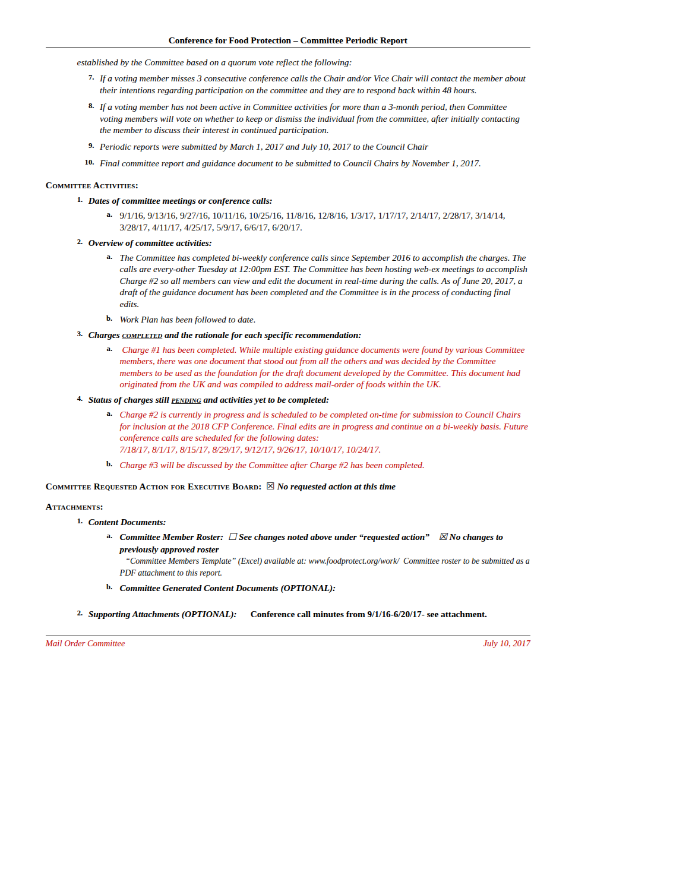Conference for Food Protection – Committee Periodic Report
established by the Committee based on a quorum vote reflect the following:
7. If a voting member misses 3 consecutive conference calls the Chair and/or Vice Chair will contact the member about their intentions regarding participation on the committee and they are to respond back within 48 hours.
8. If a voting member has not been active in Committee activities for more than a 3-month period, then Committee voting members will vote on whether to keep or dismiss the individual from the committee, after initially contacting the member to discuss their interest in continued participation.
9. Periodic reports were submitted by March 1, 2017 and July 10, 2017 to the Council Chair
10. Final committee report and guidance document to be submitted to Council Chairs by November 1, 2017.
Committee Activities:
1. Dates of committee meetings or conference calls:
a. 9/1/16, 9/13/16, 9/27/16, 10/11/16, 10/25/16, 11/8/16, 12/8/16, 1/3/17, 1/17/17, 2/14/17, 2/28/17, 3/14/14, 3/28/17, 4/11/17, 4/25/17, 5/9/17, 6/6/17, 6/20/17.
2. Overview of committee activities:
a. The Committee has completed bi-weekly conference calls since September 2016 to accomplish the charges. The calls are every-other Tuesday at 12:00pm EST. The Committee has been hosting web-ex meetings to accomplish Charge #2 so all members can view and edit the document in real-time during the calls. As of June 20, 2017, a draft of the guidance document has been completed and the Committee is in the process of conducting final edits.
b. Work Plan has been followed to date.
3. Charges completed and the rationale for each specific recommendation:
a. Charge #1 has been completed. While multiple existing guidance documents were found by various Committee members, there was one document that stood out from all the others and was decided by the Committee members to be used as the foundation for the draft document developed by the Committee. This document had originated from the UK and was compiled to address mail-order of foods within the UK.
4. Status of charges still pending and activities yet to be completed:
a. Charge #2 is currently in progress and is scheduled to be completed on-time for submission to Council Chairs for inclusion at the 2018 CFP Conference. Final edits are in progress and continue on a bi-weekly basis. Future conference calls are scheduled for the following dates:
7/18/17, 8/1/17, 8/15/17, 8/29/17, 9/12/17, 9/26/17, 10/10/17, 10/24/17.
b. Charge #3 will be discussed by the Committee after Charge #2 has been completed.
Committee Requested Action for Executive Board: ☒ No requested action at this time
Attachments:
1. Content Documents:
a. Committee Member Roster: ☐ See changes noted above under “requested action” ☒ No changes to previously approved roster
“Committee Members Template” (Excel) available at: www.foodprotect.org/work/ Committee roster to be submitted as a PDF attachment to this report.
b. Committee Generated Content Documents (OPTIONAL):
2. Supporting Attachments (OPTIONAL): Conference call minutes from 9/1/16-6/20/17- see attachment.
Mail Order Committee July 10, 2017